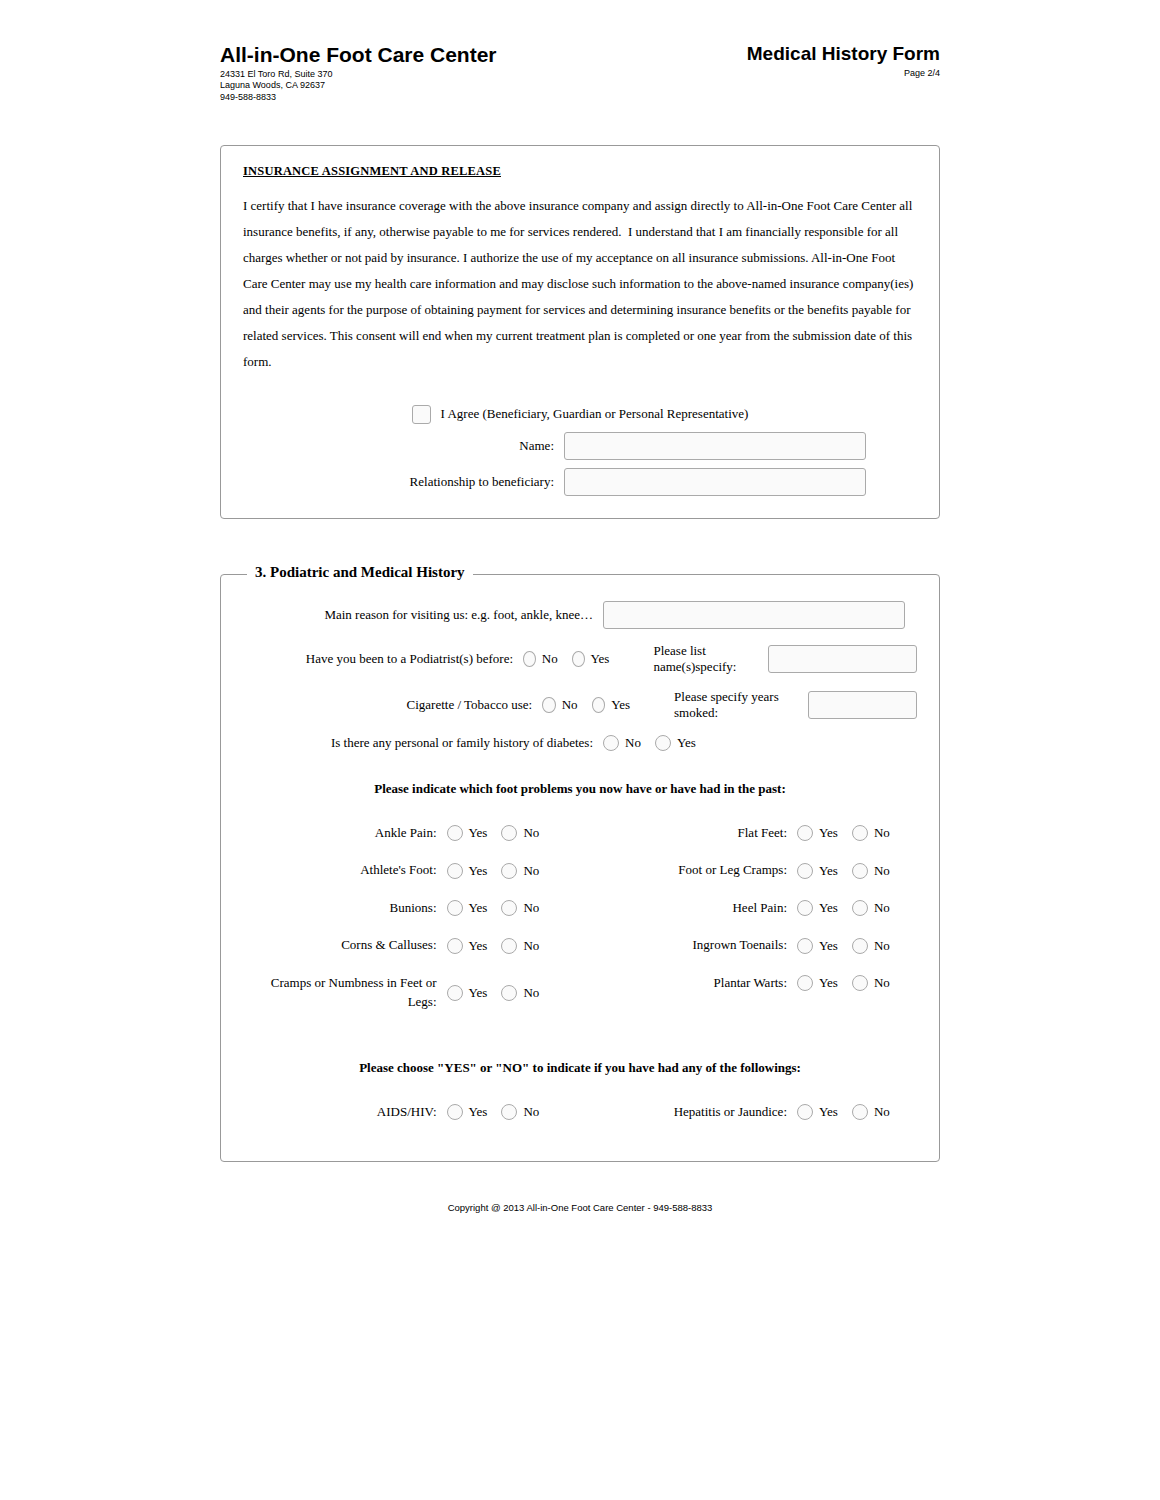All-in-One Foot Care Center
24331 El Toro Rd, Suite 370
Laguna Woods, CA 92637
949-588-8833
Medical History Form
Page 2/4
INSURANCE ASSIGNMENT AND RELEASE
I certify that I have insurance coverage with the above insurance company and assign directly to All-in-One Foot Care Center all insurance benefits, if any, otherwise payable to me for services rendered. I understand that I am financially responsible for all charges whether or not paid by insurance. I authorize the use of my acceptance on all insurance submissions. All-in-One Foot Care Center may use my health care information and may disclose such information to the above-named insurance company(ies) and their agents for the purpose of obtaining payment for services and determining insurance benefits or the benefits payable for related services. This consent will end when my current treatment plan is completed or one year from the submission date of this form.
I Agree (Beneficiary, Guardian or Personal Representative)
Name:
Relationship to beneficiary:
3. Podiatric and Medical History
Main reason for visiting us: e.g. foot, ankle, knee…
Have you been to a Podiatrist(s) before: No Yes Please list name(s)specify:
Cigarette / Tobacco use: No Yes Please specify years smoked:
Is there any personal or family history of diabetes: No Yes
Please indicate which foot problems you now have or have had in the past:
Ankle Pain: Yes No
Athlete's Foot: Yes No
Bunions: Yes No
Corns & Calluses: Yes No
Cramps or Numbness in Feet or Legs: Yes No
Flat Feet: Yes No
Foot or Leg Cramps: Yes No
Heel Pain: Yes No
Ingrown Toenails: Yes No
Plantar Warts: Yes No
Please choose "YES" or "NO" to indicate if you have had any of the followings:
AIDS/HIV: Yes No
Hepatitis or Jaundice: Yes No
Copyright @ 2013 All-in-One Foot Care Center - 949-588-8833